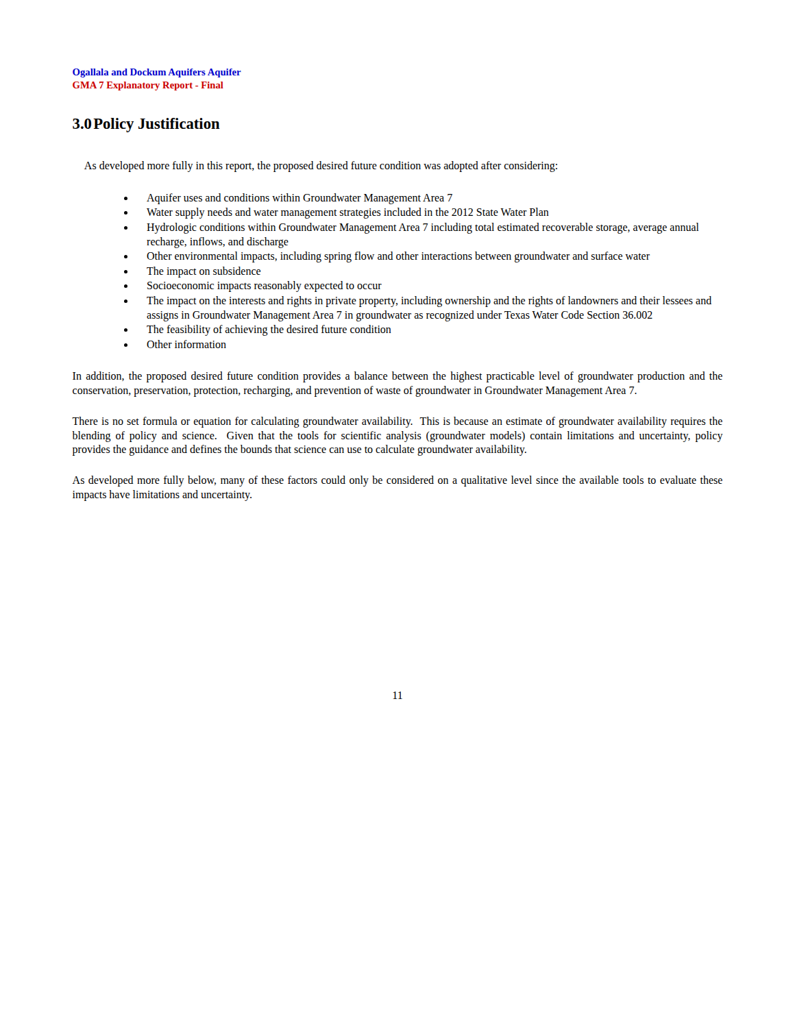Ogallala and Dockum Aquifers Aquifer
GMA 7 Explanatory Report - Final
3.0 Policy Justification
As developed more fully in this report, the proposed desired future condition was adopted after considering:
Aquifer uses and conditions within Groundwater Management Area 7
Water supply needs and water management strategies included in the 2012 State Water Plan
Hydrologic conditions within Groundwater Management Area 7 including total estimated recoverable storage, average annual recharge, inflows, and discharge
Other environmental impacts, including spring flow and other interactions between groundwater and surface water
The impact on subsidence
Socioeconomic impacts reasonably expected to occur
The impact on the interests and rights in private property, including ownership and the rights of landowners and their lessees and assigns in Groundwater Management Area 7 in groundwater as recognized under Texas Water Code Section 36.002
The feasibility of achieving the desired future condition
Other information
In addition, the proposed desired future condition provides a balance between the highest practicable level of groundwater production and the conservation, preservation, protection, recharging, and prevention of waste of groundwater in Groundwater Management Area 7.
There is no set formula or equation for calculating groundwater availability. This is because an estimate of groundwater availability requires the blending of policy and science. Given that the tools for scientific analysis (groundwater models) contain limitations and uncertainty, policy provides the guidance and defines the bounds that science can use to calculate groundwater availability.
As developed more fully below, many of these factors could only be considered on a qualitative level since the available tools to evaluate these impacts have limitations and uncertainty.
11